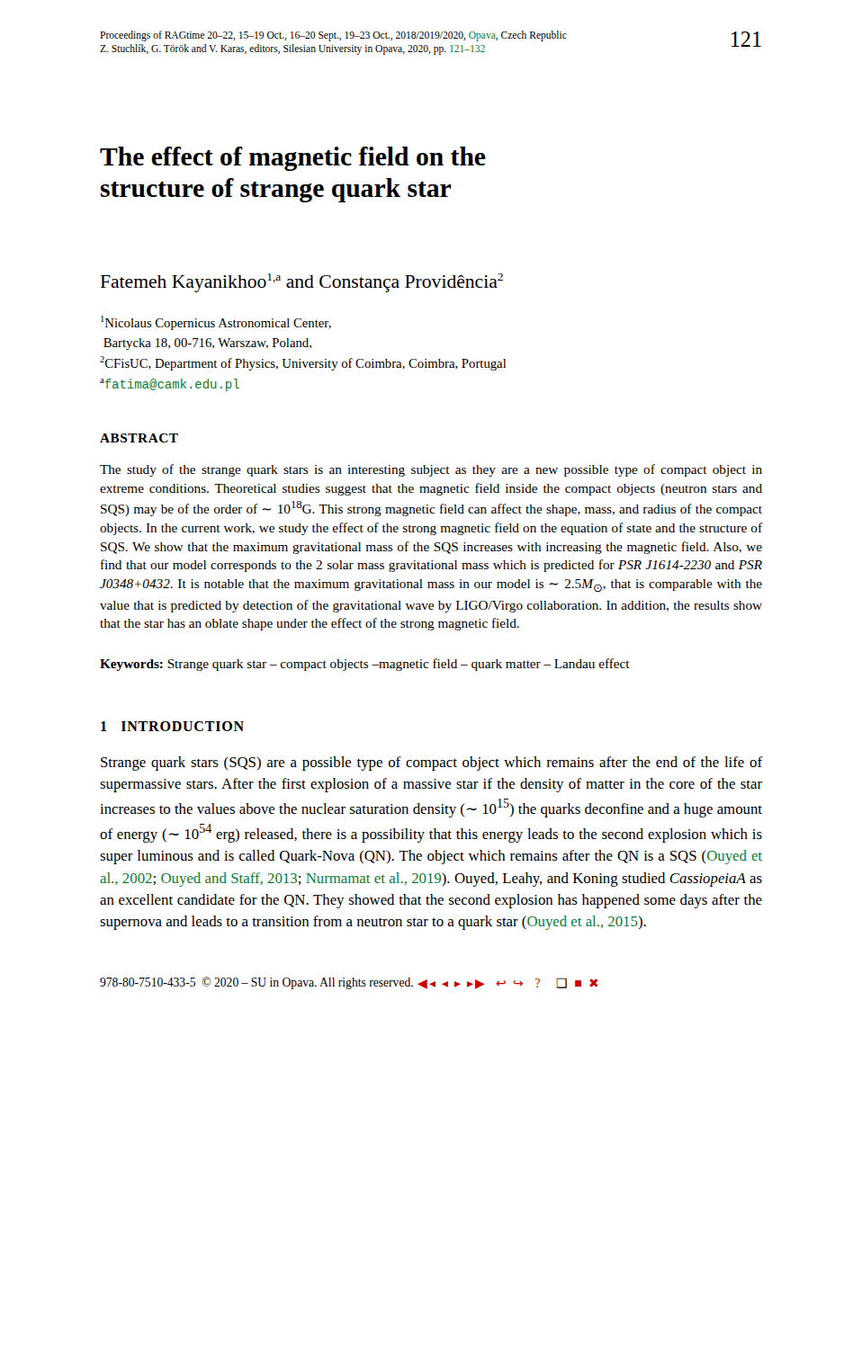Proceedings of RAGtime 20–22, 15–19 Oct., 16–20 Sept., 19–23 Oct., 2018/2019/2020, Opava, Czech Republic
Z. Stuchlík, G. Török and V. Karas, editors, Silesian University in Opava, 2020, pp. 121–132
121
The effect of magnetic field on the
structure of strange quark star
Fatemeh Kayanikhoo1,a and Constança Providência2
1Nicolaus Copernicus Astronomical Center,
Bartycka 18, 00-716, Warszaw, Poland,
2CFisUC, Department of Physics, University of Coimbra, Coimbra, Portugal
afatima@camk.edu.pl
ABSTRACT
The study of the strange quark stars is an interesting subject as they are a new possible type of compact object in extreme conditions. Theoretical studies suggest that the magnetic field inside the compact objects (neutron stars and SQS) may be of the order of ∼ 1018G. This strong magnetic field can affect the shape, mass, and radius of the compact objects. In the current work, we study the effect of the strong magnetic field on the equation of state and the structure of SQS. We show that the maximum gravitational mass of the SQS increases with increasing the magnetic field. Also, we find that our model corresponds to the 2 solar mass gravitational mass which is predicted for PSR J1614-2230 and PSR J0348+0432. It is notable that the maximum gravitational mass in our model is ∼ 2.5M⊙, that is comparable with the value that is predicted by detection of the gravitational wave by LIGO/Virgo collaboration. In addition, the results show that the star has an oblate shape under the effect of the strong magnetic field.
Keywords: Strange quark star – compact objects –magnetic field – quark matter – Landau effect
1 INTRODUCTION
Strange quark stars (SQS) are a possible type of compact object which remains after the end of the life of supermassive stars. After the first explosion of a massive star if the density of matter in the core of the star increases to the values above the nuclear saturation density (∼ 1015) the quarks deconfine and a huge amount of energy (∼ 1054 erg) released, there is a possibility that this energy leads to the second explosion which is super luminous and is called Quark-Nova (QN). The object which remains after the QN is a SQS (Ouyed et al., 2002; Ouyed and Staff, 2013; Nurmamat et al., 2019). Ouyed, Leahy, and Koning studied CassiopeiaA as an excellent candidate for the QN. They showed that the second explosion has happened some days after the supernova and leads to a transition from a neutron star to a quark star (Ouyed et al., 2015).
978-80-7510-433-5 © 2020 – SU in Opava. All rights reserved. ◀◂ ◂ ▸ ▸▶ ↩ ↪ ? ❑ ■ ✖